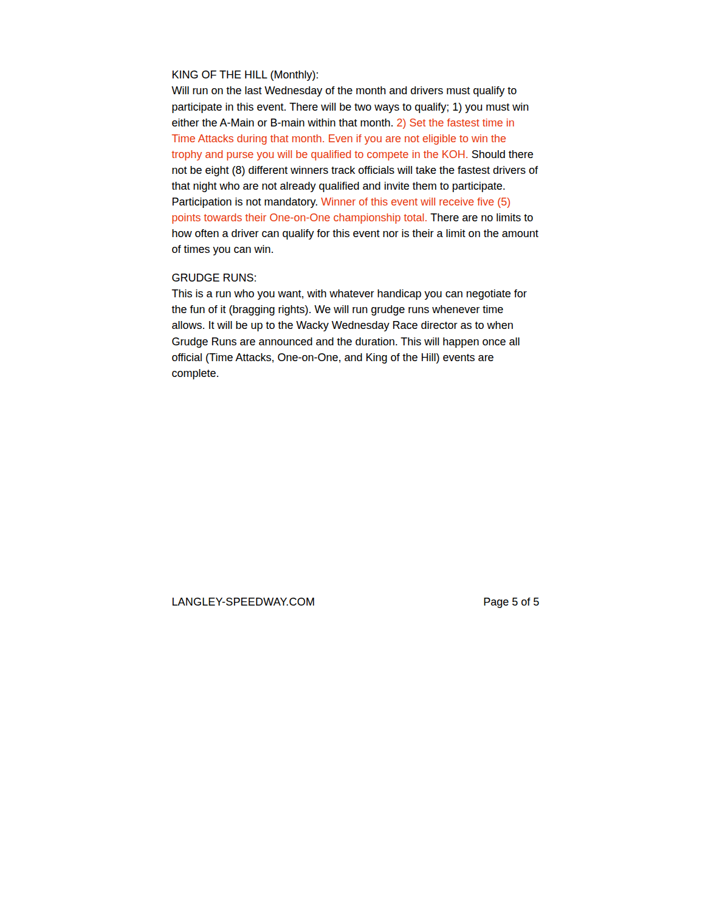KING OF THE HILL (Monthly):
Will run on the last Wednesday of the month and drivers must qualify to participate in this event. There will be two ways to qualify; 1) you must win either the A-Main or B-main within that month. 2) Set the fastest time in Time Attacks during that month. Even if you are not eligible to win the trophy and purse you will be qualified to compete in the KOH. Should there not be eight (8) different winners track officials will take the fastest drivers of that night who are not already qualified and invite them to participate. Participation is not mandatory. Winner of this event will receive five (5) points towards their One-on-One championship total. There are no limits to how often a driver can qualify for this event nor is their a limit on the amount of times you can win.
GRUDGE RUNS:
This is a run who you want, with whatever handicap you can negotiate for the fun of it (bragging rights). We will run grudge runs whenever time allows. It will be up to the Wacky Wednesday Race director as to when Grudge Runs are announced and the duration. This will happen once all official (Time Attacks, One-on-One, and King of the Hill) events are complete.
LANGLEY-SPEEDWAY.COM Page 5 of 5